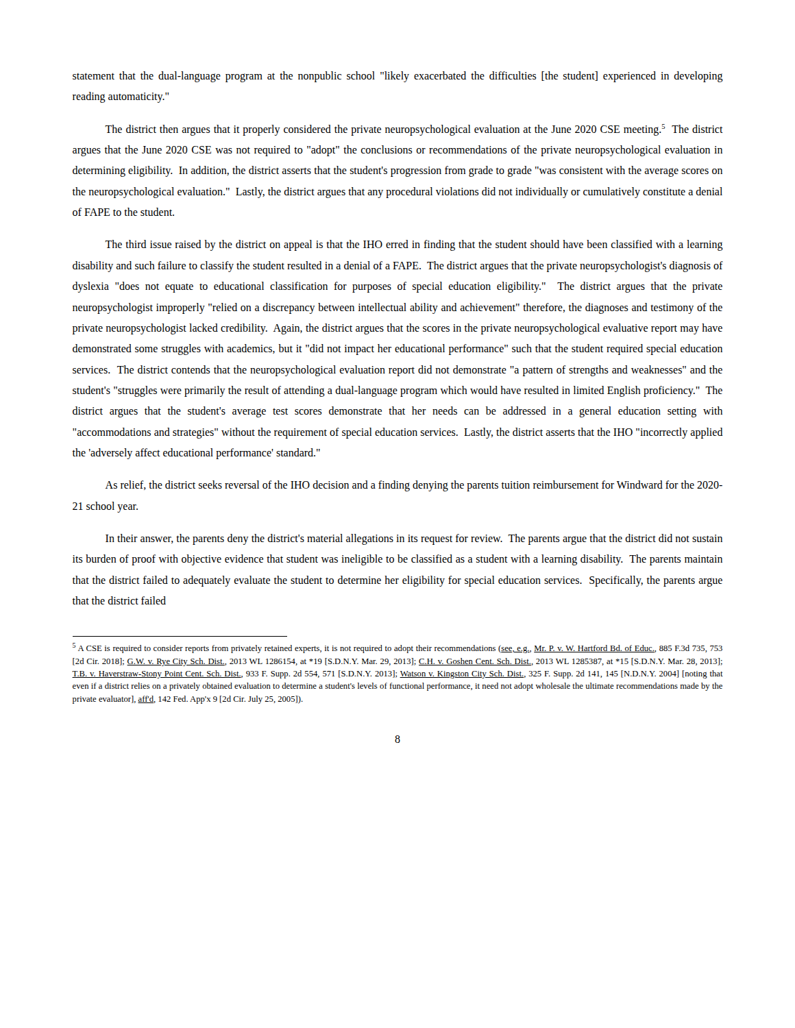statement that the dual-language program at the nonpublic school "likely exacerbated the difficulties [the student] experienced in developing reading automaticity."
The district then argues that it properly considered the private neuropsychological evaluation at the June 2020 CSE meeting.5 The district argues that the June 2020 CSE was not required to "adopt" the conclusions or recommendations of the private neuropsychological evaluation in determining eligibility. In addition, the district asserts that the student's progression from grade to grade "was consistent with the average scores on the neuropsychological evaluation." Lastly, the district argues that any procedural violations did not individually or cumulatively constitute a denial of FAPE to the student.
The third issue raised by the district on appeal is that the IHO erred in finding that the student should have been classified with a learning disability and such failure to classify the student resulted in a denial of a FAPE. The district argues that the private neuropsychologist's diagnosis of dyslexia "does not equate to educational classification for purposes of special education eligibility." The district argues that the private neuropsychologist improperly "relied on a discrepancy between intellectual ability and achievement" therefore, the diagnoses and testimony of the private neuropsychologist lacked credibility. Again, the district argues that the scores in the private neuropsychological evaluative report may have demonstrated some struggles with academics, but it "did not impact her educational performance" such that the student required special education services. The district contends that the neuropsychological evaluation report did not demonstrate "a pattern of strengths and weaknesses" and the student's "struggles were primarily the result of attending a dual-language program which would have resulted in limited English proficiency." The district argues that the student's average test scores demonstrate that her needs can be addressed in a general education setting with "accommodations and strategies" without the requirement of special education services. Lastly, the district asserts that the IHO "incorrectly applied the 'adversely affect educational performance' standard."
As relief, the district seeks reversal of the IHO decision and a finding denying the parents tuition reimbursement for Windward for the 2020-21 school year.
In their answer, the parents deny the district's material allegations in its request for review. The parents argue that the district did not sustain its burden of proof with objective evidence that student was ineligible to be classified as a student with a learning disability. The parents maintain that the district failed to adequately evaluate the student to determine her eligibility for special education services. Specifically, the parents argue that the district failed
5 A CSE is required to consider reports from privately retained experts, it is not required to adopt their recommendations (see, e.g., Mr. P. v. W. Hartford Bd. of Educ., 885 F.3d 735, 753 [2d Cir. 2018]; G.W. v. Rye City Sch. Dist., 2013 WL 1286154, at *19 [S.D.N.Y. Mar. 29, 2013]; C.H. v. Goshen Cent. Sch. Dist., 2013 WL 1285387, at *15 [S.D.N.Y. Mar. 28, 2013]; T.B. v. Haverstraw-Stony Point Cent. Sch. Dist., 933 F. Supp. 2d 554, 571 [S.D.N.Y. 2013]; Watson v. Kingston City Sch. Dist., 325 F. Supp. 2d 141, 145 [N.D.N.Y. 2004] [noting that even if a district relies on a privately obtained evaluation to determine a student's levels of functional performance, it need not adopt wholesale the ultimate recommendations made by the private evaluator], aff'd, 142 Fed. App'x 9 [2d Cir. July 25, 2005]).
8